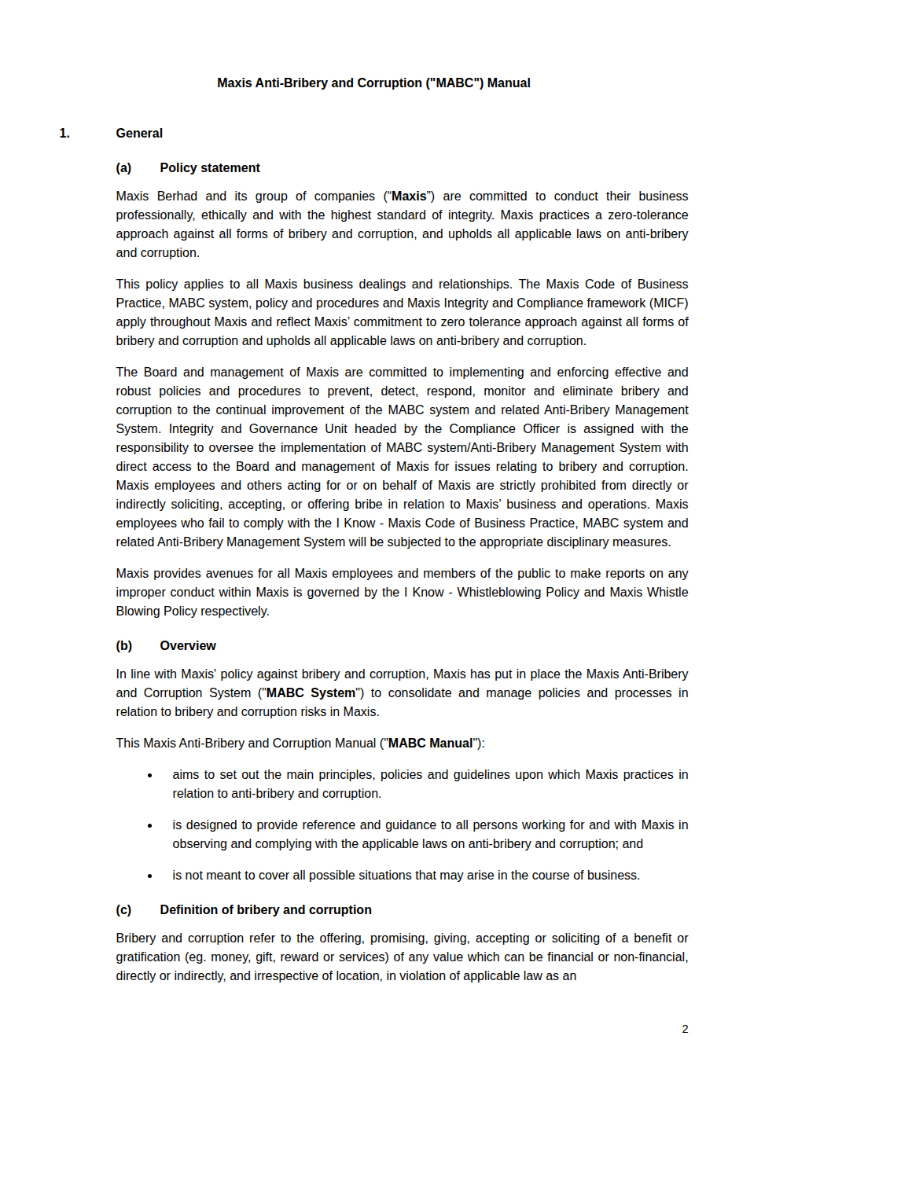Maxis Anti-Bribery and Corruption ("MABC") Manual
1. General
(a) Policy statement
Maxis Berhad and its group of companies (“Maxis”) are committed to conduct their business professionally, ethically and with the highest standard of integrity. Maxis practices a zero-tolerance approach against all forms of bribery and corruption, and upholds all applicable laws on anti-bribery and corruption.
This policy applies to all Maxis business dealings and relationships. The Maxis Code of Business Practice, MABC system, policy and procedures and Maxis Integrity and Compliance framework (MICF) apply throughout Maxis and reflect Maxis’ commitment to zero tolerance approach against all forms of bribery and corruption and upholds all applicable laws on anti-bribery and corruption.
The Board and management of Maxis are committed to implementing and enforcing effective and robust policies and procedures to prevent, detect, respond, monitor and eliminate bribery and corruption to the continual improvement of the MABC system and related Anti-Bribery Management System. Integrity and Governance Unit headed by the Compliance Officer is assigned with the responsibility to oversee the implementation of MABC system/Anti-Bribery Management System with direct access to the Board and management of Maxis for issues relating to bribery and corruption. Maxis employees and others acting for or on behalf of Maxis are strictly prohibited from directly or indirectly soliciting, accepting, or offering bribe in relation to Maxis’ business and operations. Maxis employees who fail to comply with the I Know - Maxis Code of Business Practice, MABC system and related Anti-Bribery Management System will be subjected to the appropriate disciplinary measures.
Maxis provides avenues for all Maxis employees and members of the public to make reports on any improper conduct within Maxis is governed by the I Know - Whistleblowing Policy and Maxis Whistle Blowing Policy respectively.
(b) Overview
In line with Maxis' policy against bribery and corruption, Maxis has put in place the Maxis Anti-Bribery and Corruption System ("MABC System") to consolidate and manage policies and processes in relation to bribery and corruption risks in Maxis.
This Maxis Anti-Bribery and Corruption Manual ("MABC Manual"):
aims to set out the main principles, policies and guidelines upon which Maxis practices in relation to anti-bribery and corruption.
is designed to provide reference and guidance to all persons working for and with Maxis in observing and complying with the applicable laws on anti-bribery and corruption; and
is not meant to cover all possible situations that may arise in the course of business.
(c) Definition of bribery and corruption
Bribery and corruption refer to the offering, promising, giving, accepting or soliciting of a benefit or gratification (eg. money, gift, reward or services) of any value which can be financial or non-financial, directly or indirectly, and irrespective of location, in violation of applicable law as an
2